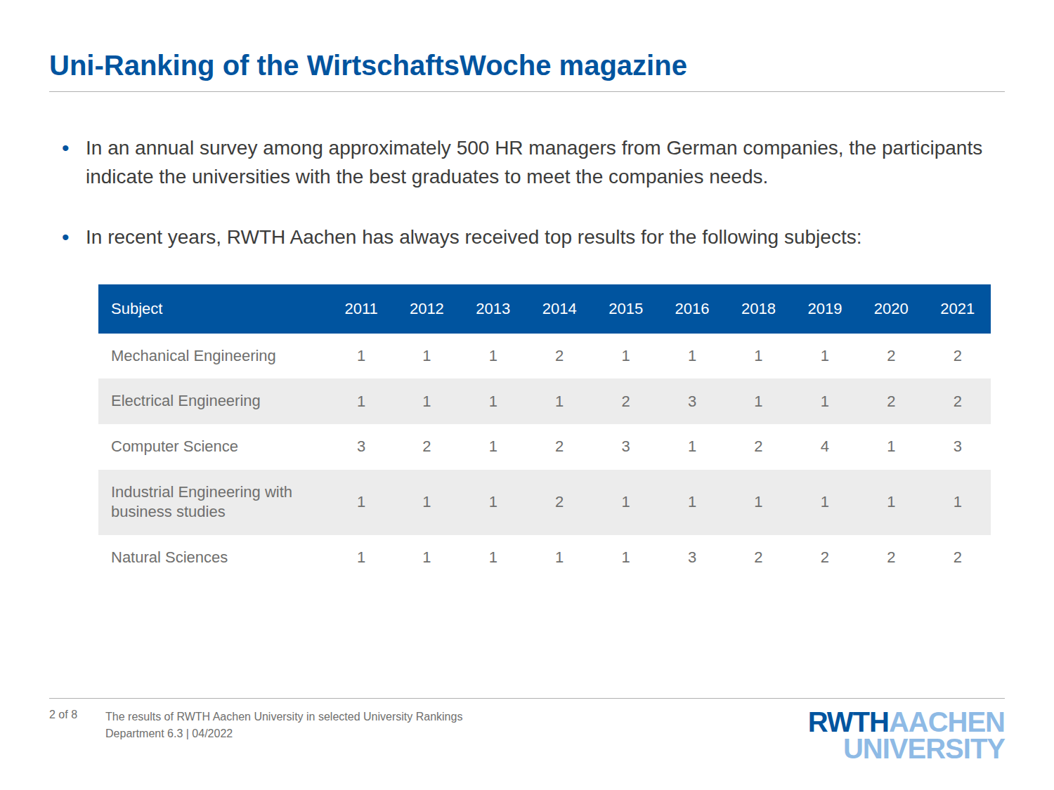Uni-Ranking of the WirtschaftsWoche magazine
In an annual survey among approximately 500 HR managers from German companies, the participants indicate the universities with the best graduates to meet the companies needs.
In recent years, RWTH Aachen has always received top results for the following subjects:
| Subject | 2011 | 2012 | 2013 | 2014 | 2015 | 2016 | 2018 | 2019 | 2020 | 2021 |
| --- | --- | --- | --- | --- | --- | --- | --- | --- | --- | --- |
| Mechanical Engineering | 1 | 1 | 1 | 2 | 1 | 1 | 1 | 1 | 2 | 2 |
| Electrical Engineering | 1 | 1 | 1 | 1 | 2 | 3 | 1 | 1 | 2 | 2 |
| Computer Science | 3 | 2 | 1 | 2 | 3 | 1 | 2 | 4 | 1 | 3 |
| Industrial Engineering with business studies | 1 | 1 | 1 | 2 | 1 | 1 | 1 | 1 | 1 | 1 |
| Natural Sciences | 1 | 1 | 1 | 1 | 1 | 3 | 2 | 2 | 2 | 2 |
2 of 8
The results of RWTH Aachen University in selected University Rankings
Department 6.3 | 04/2022
RWTHAACHEN
UNIVERSITY